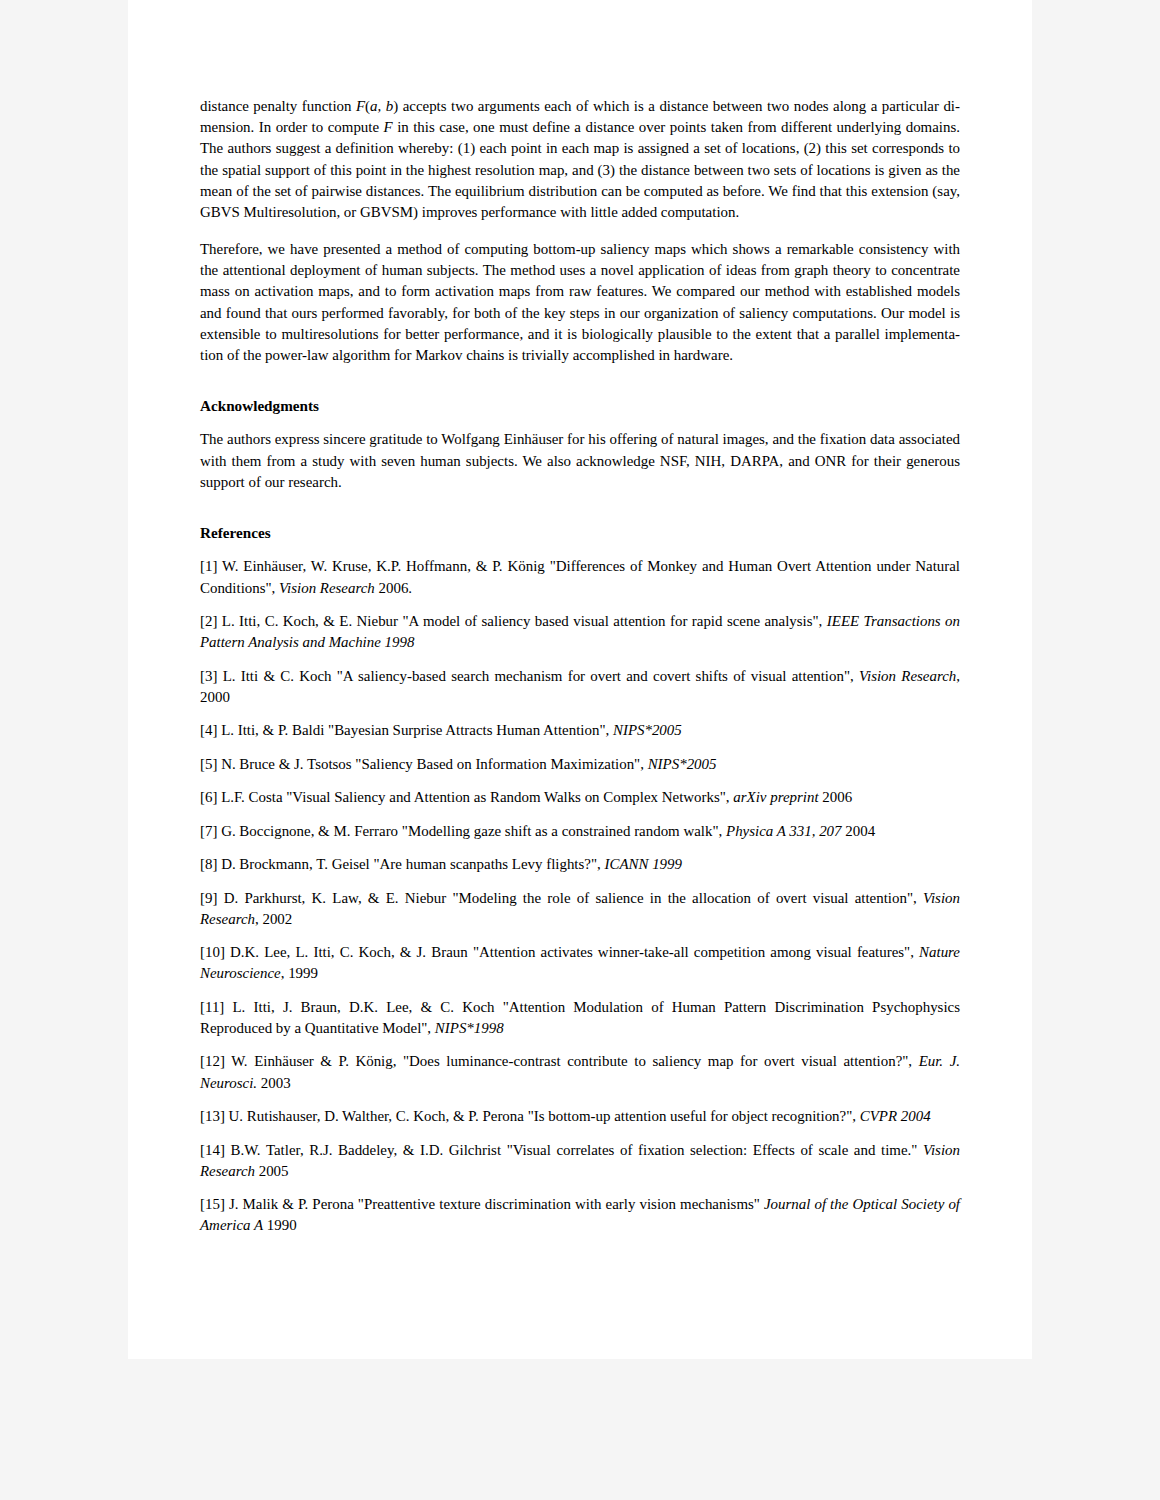distance penalty function F(a, b) accepts two arguments each of which is a distance between two nodes along a particular dimension. In order to compute F in this case, one must define a distance over points taken from different underlying domains. The authors suggest a definition whereby: (1) each point in each map is assigned a set of locations, (2) this set corresponds to the spatial support of this point in the highest resolution map, and (3) the distance between two sets of locations is given as the mean of the set of pairwise distances. The equilibrium distribution can be computed as before. We find that this extension (say, GBVS Multiresolution, or GBVSM) improves performance with little added computation.
Therefore, we have presented a method of computing bottom-up saliency maps which shows a remarkable consistency with the attentional deployment of human subjects. The method uses a novel application of ideas from graph theory to concentrate mass on activation maps, and to form activation maps from raw features. We compared our method with established models and found that ours performed favorably, for both of the key steps in our organization of saliency computations. Our model is extensible to multiresolutions for better performance, and it is biologically plausible to the extent that a parallel implementation of the power-law algorithm for Markov chains is trivially accomplished in hardware.
Acknowledgments
The authors express sincere gratitude to Wolfgang Einhäuser for his offering of natural images, and the fixation data associated with them from a study with seven human subjects. We also acknowledge NSF, NIH, DARPA, and ONR for their generous support of our research.
References
[1] W. Einhäuser, W. Kruse, K.P. Hoffmann, & P. König "Differences of Monkey and Human Overt Attention under Natural Conditions", Vision Research 2006.
[2] L. Itti, C. Koch, & E. Niebur "A model of saliency based visual attention for rapid scene analysis", IEEE Transactions on Pattern Analysis and Machine 1998
[3] L. Itti & C. Koch "A saliency-based search mechanism for overt and covert shifts of visual attention", Vision Research, 2000
[4] L. Itti, & P. Baldi "Bayesian Surprise Attracts Human Attention", NIPS*2005
[5] N. Bruce & J. Tsotsos "Saliency Based on Information Maximization", NIPS*2005
[6] L.F. Costa "Visual Saliency and Attention as Random Walks on Complex Networks", arXiv preprint 2006
[7] G. Boccignone, & M. Ferraro "Modelling gaze shift as a constrained random walk", Physica A 331, 207 2004
[8] D. Brockmann, T. Geisel "Are human scanpaths Levy flights?", ICANN 1999
[9] D. Parkhurst, K. Law, & E. Niebur "Modeling the role of salience in the allocation of overt visual attention", Vision Research, 2002
[10] D.K. Lee, L. Itti, C. Koch, & J. Braun "Attention activates winner-take-all competition among visual features", Nature Neuroscience, 1999
[11] L. Itti, J. Braun, D.K. Lee, & C. Koch "Attention Modulation of Human Pattern Discrimination Psychophysics Reproduced by a Quantitative Model", NIPS*1998
[12] W. Einhäuser & P. König, "Does luminance-contrast contribute to saliency map for overt visual attention?", Eur. J. Neurosci. 2003
[13] U. Rutishauser, D. Walther, C. Koch, & P. Perona "Is bottom-up attention useful for object recognition?", CVPR 2004
[14] B.W. Tatler, R.J. Baddeley, & I.D. Gilchrist "Visual correlates of fixation selection: Effects of scale and time." Vision Research 2005
[15] J. Malik & P. Perona "Preattentive texture discrimination with early vision mechanisms" Journal of the Optical Society of America A 1990